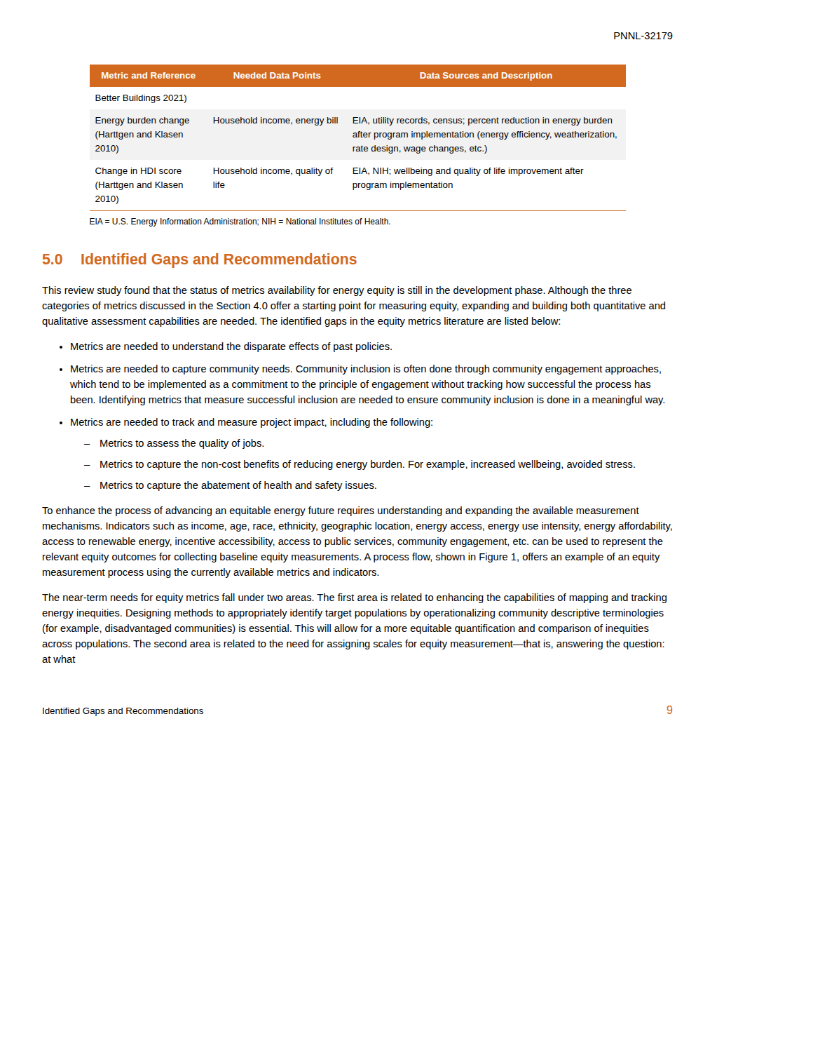PNNL-32179
| Metric and Reference | Needed Data Points | Data Sources and Description |
| --- | --- | --- |
| Better Buildings 2021) | | |
| Energy burden change (Harttgen and Klasen 2010) | Household income, energy bill | EIA, utility records, census; percent reduction in energy burden after program implementation (energy efficiency, weatherization, rate design, wage changes, etc.) |
| Change in HDI score (Harttgen and Klasen 2010) | Household income, quality of life | EIA, NIH; wellbeing and quality of life improvement after program implementation |
EIA = U.S. Energy Information Administration; NIH = National Institutes of Health.
5.0 Identified Gaps and Recommendations
This review study found that the status of metrics availability for energy equity is still in the development phase. Although the three categories of metrics discussed in the Section 4.0 offer a starting point for measuring equity, expanding and building both quantitative and qualitative assessment capabilities are needed. The identified gaps in the equity metrics literature are listed below:
Metrics are needed to understand the disparate effects of past policies.
Metrics are needed to capture community needs. Community inclusion is often done through community engagement approaches, which tend to be implemented as a commitment to the principle of engagement without tracking how successful the process has been. Identifying metrics that measure successful inclusion are needed to ensure community inclusion is done in a meaningful way.
Metrics are needed to track and measure project impact, including the following:
Metrics to assess the quality of jobs.
Metrics to capture the non-cost benefits of reducing energy burden. For example, increased wellbeing, avoided stress.
Metrics to capture the abatement of health and safety issues.
To enhance the process of advancing an equitable energy future requires understanding and expanding the available measurement mechanisms. Indicators such as income, age, race, ethnicity, geographic location, energy access, energy use intensity, energy affordability, access to renewable energy, incentive accessibility, access to public services, community engagement, etc. can be used to represent the relevant equity outcomes for collecting baseline equity measurements. A process flow, shown in Figure 1, offers an example of an equity measurement process using the currently available metrics and indicators.
The near-term needs for equity metrics fall under two areas. The first area is related to enhancing the capabilities of mapping and tracking energy inequities. Designing methods to appropriately identify target populations by operationalizing community descriptive terminologies (for example, disadvantaged communities) is essential. This will allow for a more equitable quantification and comparison of inequities across populations. The second area is related to the need for assigning scales for equity measurement—that is, answering the question: at what
Identified Gaps and Recommendations 9